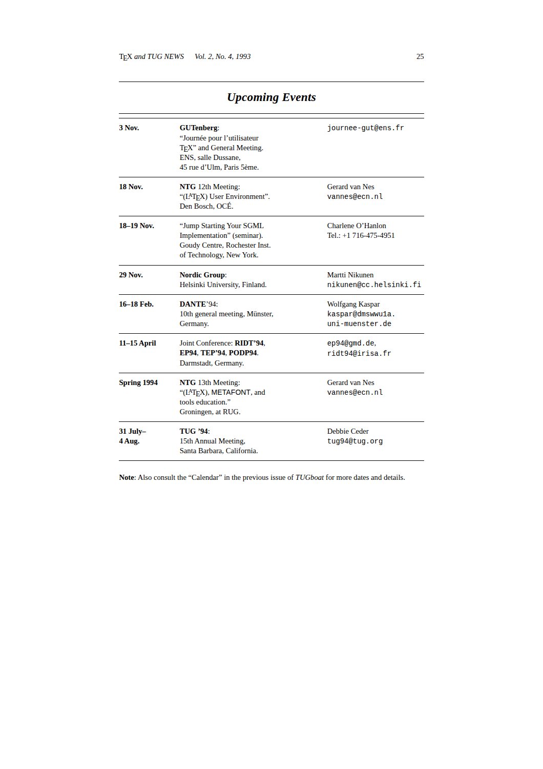TEX and TUG NEWS Vol. 2, No. 4, 1993
25
Upcoming Events
| 3 Nov. | GUTenberg : “Journée pour l’utilisateur T E X ” and General Meeting. ENS, salle Dussane, 45 rue d’Ulm, Paris 5ème. | journee-gut@ens.fr |
| 18 Nov. | NTG 12th Meeting: “( L a T E X ) User Environment”. Den Bosch, OCÉ. | Gerard van Nes vannes@ecn.nl |
| 18–19 Nov. | “Jump Starting Your SGML Implementation” (seminar). Goudy Centre, Rochester Inst. of Technology, New York. | Charlene O’Hanlon Tel.: +1 716-475-4951 |
| 29 Nov. | Nordic Group : Helsinki University, Finland. | Martti Nikunen nikunen@cc.helsinki.fi |
| 16–18 Feb. | DANTE ’94: 10th general meeting, Münster, Germany. | Wolfgang Kaspar kaspar@dmswwu1a. uni-muenster.de |
| 11–15 April | Joint Conference: RIDT’94 , EP94 , TEP’94 , PODP94 . Darmstadt, Germany. | ep94@gmd.de , ridt94@irisa.fr |
| Spring 1994 | NTG 13th Meeting: “( L a T E X ), METAFONT , and tools education.” Groningen, at RUG. | Gerard van Nes vannes@ecn.nl |
| 31 July– 4 Aug. | TUG ’94 : 15th Annual Meeting, Santa Barbara, California. | Debbie Ceder tug94@tug.org |
Note: Also consult the “Calendar” in the previous issue of TUGboat for more dates and details.